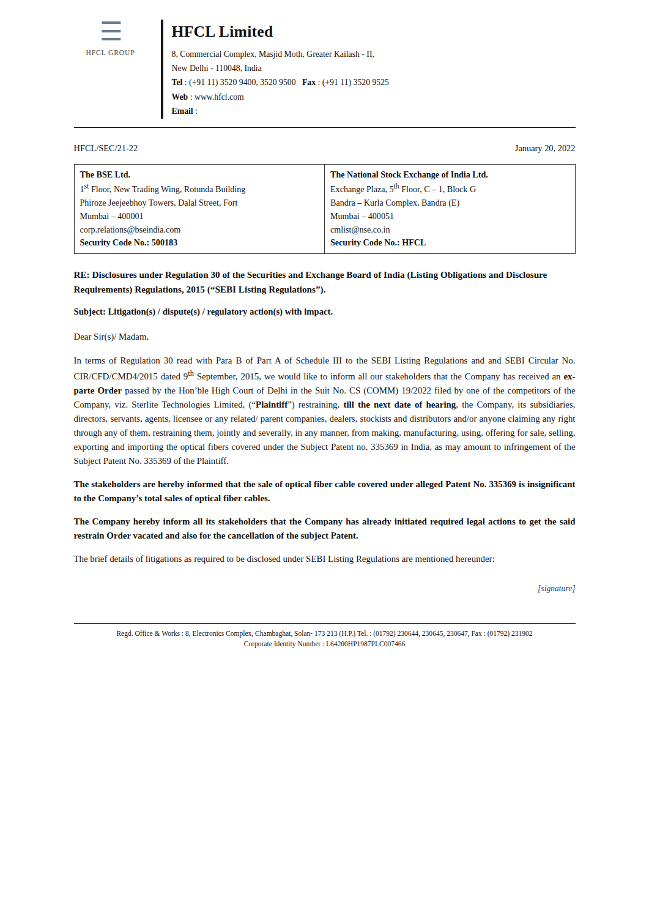☰
HFCL GROUP
HFCL Limited
8, Commercial Complex, Masjid Moth, Greater Kailash - II,
New Delhi - 110048, India
Tel : (+91 11) 3520 9400, 3520 9500 Fax : (+91 11) 3520 9525
Web : www.hfcl.com
Email :
HFCL/SEC/21-22 January 20, 2022
| The BSE Ltd. 1 st Floor, New Trading Wing, Rotunda Building Phiroze Jeejeebhoy Towers, Dalal Street, Fort Mumbai – 400001 corp.relations@bseindia.com Security Code No.: 500183 | The National Stock Exchange of India Ltd. Exchange Plaza, 5 th Floor, C – 1, Block G Bandra – Kurla Complex, Bandra (E) Mumbai – 400051 cmlist@nse.co.in Security Code No.: HFCL |
RE: Disclosures under Regulation 30 of the Securities and Exchange Board of India (Listing Obligations and Disclosure Requirements) Regulations, 2015 (“SEBI Listing Regulations”).
Subject: Litigation(s) / dispute(s) / regulatory action(s) with impact.
Dear Sir(s)/ Madam,
In terms of Regulation 30 read with Para B of Part A of Schedule III to the SEBI Listing Regulations and and SEBI Circular No. CIR/CFD/CMD4/2015 dated 9th September, 2015, we would like to inform all our stakeholders that the Company has received an ex-parte Order passed by the Hon’ble High Court of Delhi in the Suit No. CS (COMM) 19/2022 filed by one of the competitors of the Company, viz. Sterlite Technologies Limited, (“Plaintiff”) restraining, till the next date of hearing, the Company, its subsidiaries, directors, servants, agents, licensee or any related/ parent companies, dealers, stockists and distributors and/or anyone claiming any right through any of them, restraining them, jointly and severally, in any manner, from making, manufacturing, using, offering for sale, selling, exporting and importing the optical fibers covered under the Subject Patent no. 335369 in India, as may amount to infringement of the Subject Patent No. 335369 of the Plaintiff.
The stakeholders are hereby informed that the sale of optical fiber cable covered under alleged Patent No. 335369 is insignificant to the Company’s total sales of optical fiber cables.
The Company hereby inform all its stakeholders that the Company has already initiated required legal actions to get the said restrain Order vacated and also for the cancellation of the subject Patent.
The brief details of litigations as required to be disclosed under SEBI Listing Regulations are mentioned hereunder:
[signature]
Regd. Office & Works : 8, Electronics Complex, Chambaghat, Solan- 173 213 (H.P.) Tel. : (01792) 230644, 230645, 230647, Fax : (01792) 231902
Corporate Identity Number : L64200HP1987PLC007466